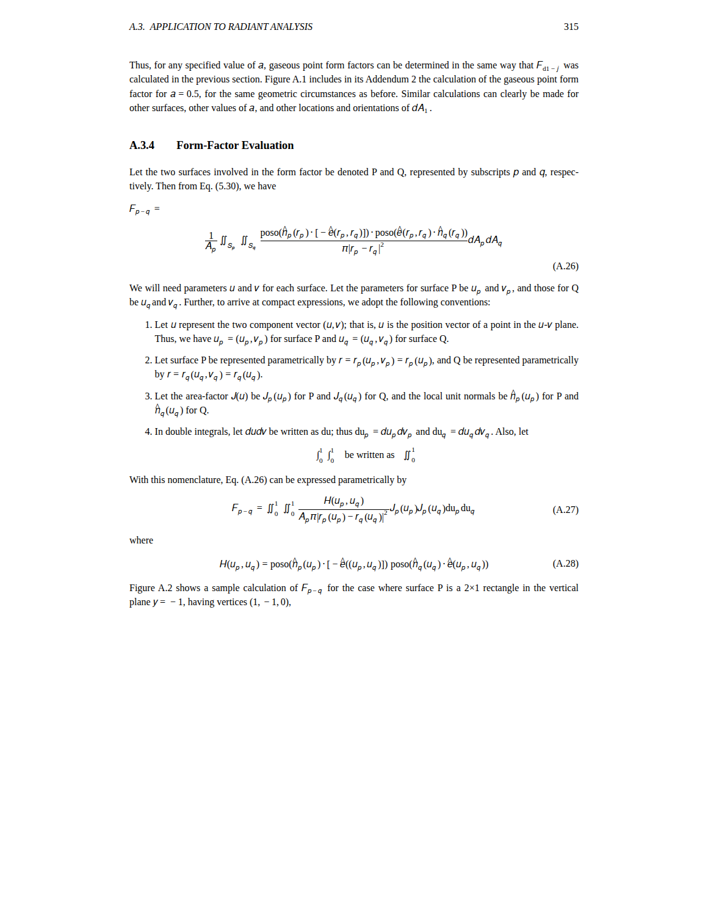A.3. APPLICATION TO RADIANT ANALYSIS 315
Thus, for any specified value of a, gaseous point form factors can be determined in the same way that Fd1−j was calculated in the previous section. Figure A.1 includes in its Addendum 2 the calculation of the gaseous point form factor for a=0.5, for the same geometric circumstances as before. Similar calculations can clearly be made for other surfaces, other values of a, and other locations and orientations of dA1.
A.3.4 Form-Factor Evaluation
Let the two surfaces involved in the form factor be denoted P and Q, represented by subscripts p and q, respectively. Then from Eq. (5.30), we have
Fp−q=
1Ap ∬Sp ∬Sq poso⁡ ( n^p (rp) ⋅ [− e^ (rp,rq) ] ) ⋅ poso⁡ ( e^ (rp,rq) ⋅ n^q (rq) ) π |rp−rq| 2 dAp dAq
(A.26)
We will need parameters u and v for each surface. Let the parameters for surface P be up and vp, and those for Q be uqand vq. Further, to arrive at compact expressions, we adopt the following conventions:
Let u represent the two component vector (u,v); that is, u is the position vector of a point in the u-v plane. Thus, we have up=(up,vp) for surface P and uq=(uq,vq) for surface Q.
Let surface P be represented parametrically by r=rp(up,vp)=rp(up), and Q be represented parametrically by r=rq(uq,vq)=rq(uq).
Let the area-factor J(u) be Jp(up) for P and Jq(uq) for Q, and the local unit normals be n^p(up) for P and n^q(uq) for Q.
In double integrals, let dudv be written as du; thus dup=dupdvp and duq=duqdvq. Also, let
∫01 ∫01 be written as ∬01
With this nomenclature, Eq. (A.26) can be expressed parametrically by
Fp−q = ∬01 ∬01 H(up,uq) Apπ |rp(up)−rq(uq)| 2 Jp(up) Jp(uq) dup duq (A.27)
where
H(up,uq) = poso⁡ ( n^p (up) ⋅ [− e^ ((up,uq)] ) poso⁡ ( n^q (uq) ⋅ e^ (up,uq) ) (A.28)
Figure A.2 shows a sample calculation of Fp−q for the case where surface P is a 2×1 rectangle in the vertical plane y=−1, having vertices (1,−1,0),